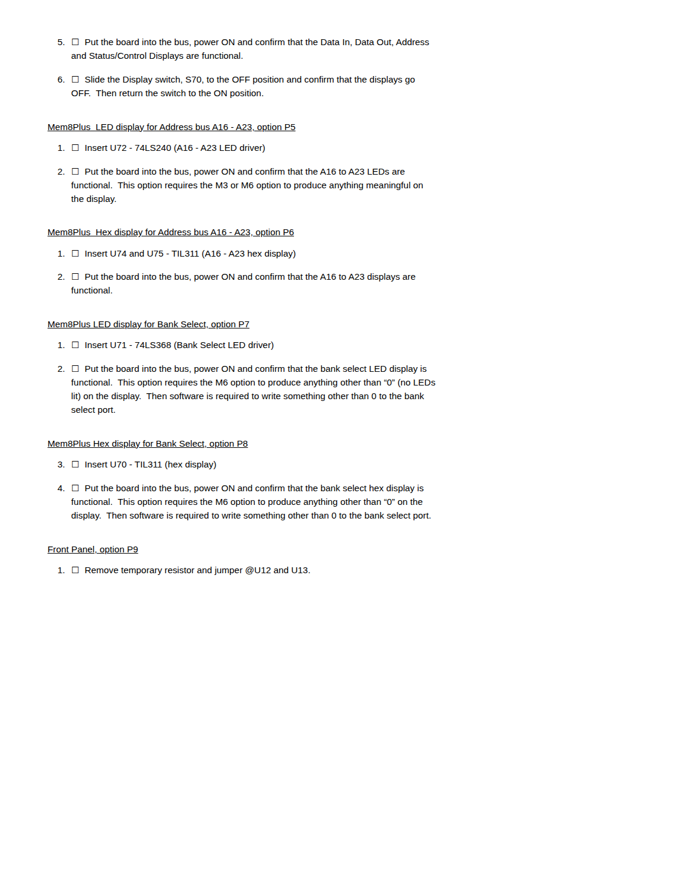☐ Put the board into the bus, power ON and confirm that the Data In, Data Out, Address and Status/Control Displays are functional.
☐ Slide the Display switch, S70, to the OFF position and confirm that the displays go OFF. Then return the switch to the ON position.
Mem8Plus LED display for Address bus A16 - A23, option P5
☐ Insert U72 - 74LS240 (A16 - A23 LED driver)
☐ Put the board into the bus, power ON and confirm that the A16 to A23 LEDs are functional. This option requires the M3 or M6 option to produce anything meaningful on the display.
Mem8Plus Hex display for Address bus A16 - A23, option P6
☐ Insert U74 and U75 - TIL311 (A16 - A23 hex display)
☐ Put the board into the bus, power ON and confirm that the A16 to A23 displays are functional.
Mem8Plus LED display for Bank Select, option P7
☐ Insert U71 - 74LS368 (Bank Select LED driver)
☐ Put the board into the bus, power ON and confirm that the bank select LED display is functional. This option requires the M6 option to produce anything other than “0” (no LEDs lit) on the display. Then software is required to write something other than 0 to the bank select port.
Mem8Plus Hex display for Bank Select, option P8
☐ Insert U70 - TIL311 (hex display)
☐ Put the board into the bus, power ON and confirm that the bank select hex display is functional. This option requires the M6 option to produce anything other than “0” on the display. Then software is required to write something other than 0 to the bank select port.
Front Panel, option P9
☐ Remove temporary resistor and jumper @U12 and U13.